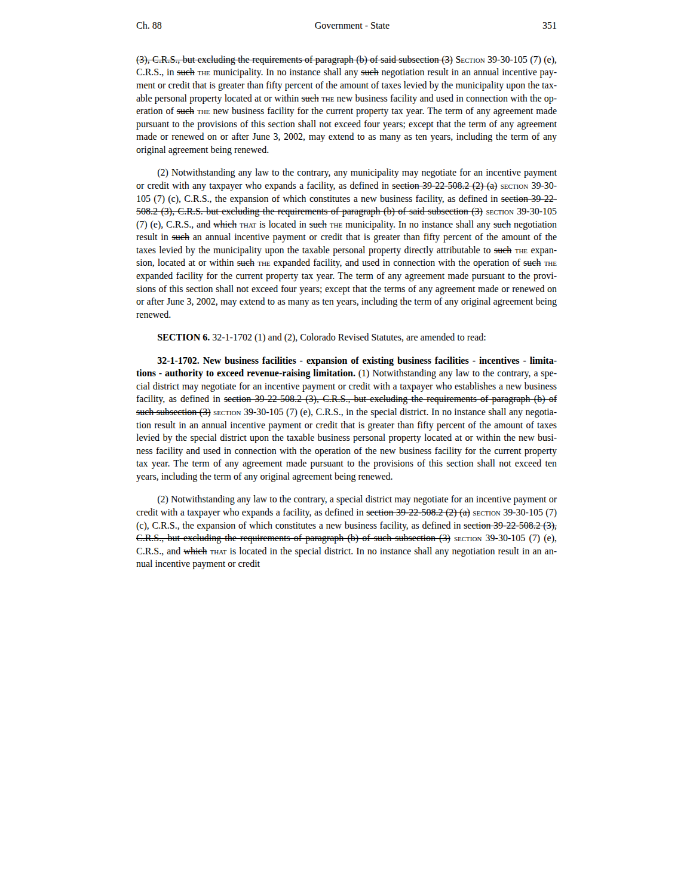Ch. 88
Government - State
351
(3), C.R.S., but excluding the requirements of paragraph (b) of said subsection (3) Section 39-30-105 (7) (e), C.R.S., in such the municipality. In no instance shall any such negotiation result in an annual incentive payment or credit that is greater than fifty percent of the amount of taxes levied by the municipality upon the taxable personal property located at or within such the new business facility and used in connection with the operation of such the new business facility for the current property tax year. The term of any agreement made pursuant to the provisions of this section shall not exceed four years; except that the term of any agreement made or renewed on or after June 3, 2002, may extend to as many as ten years, including the term of any original agreement being renewed.
(2) Notwithstanding any law to the contrary, any municipality may negotiate for an incentive payment or credit with any taxpayer who expands a facility, as defined in section 39-22-508.2 (2) (a) section 39-30-105 (7) (c), C.R.S., the expansion of which constitutes a new business facility, as defined in section 39-22-508.2 (3), C.R.S. but excluding the requirements of paragraph (b) of said subsection (3) section 39-30-105 (7) (e), C.R.S., and which that is located in such the municipality. In no instance shall any such negotiation result in such an annual incentive payment or credit that is greater than fifty percent of the amount of the taxes levied by the municipality upon the taxable personal property directly attributable to such the expansion, located at or within such the expanded facility, and used in connection with the operation of such the expanded facility for the current property tax year. The term of any agreement made pursuant to the provisions of this section shall not exceed four years; except that the terms of any agreement made or renewed on or after June 3, 2002, may extend to as many as ten years, including the term of any original agreement being renewed.
SECTION 6. 32-1-1702 (1) and (2), Colorado Revised Statutes, are amended to read:
32-1-1702. New business facilities - expansion of existing business facilities - incentives - limitations - authority to exceed revenue-raising limitation. (1) Notwithstanding any law to the contrary, a special district may negotiate for an incentive payment or credit with a taxpayer who establishes a new business facility, as defined in section 39-22-508.2 (3), C.R.S., but excluding the requirements of paragraph (b) of such subsection (3) section 39-30-105 (7) (e), C.R.S., in the special district. In no instance shall any negotiation result in an annual incentive payment or credit that is greater than fifty percent of the amount of taxes levied by the special district upon the taxable business personal property located at or within the new business facility and used in connection with the operation of the new business facility for the current property tax year. The term of any agreement made pursuant to the provisions of this section shall not exceed ten years, including the term of any original agreement being renewed.
(2) Notwithstanding any law to the contrary, a special district may negotiate for an incentive payment or credit with a taxpayer who expands a facility, as defined in section 39-22-508.2 (2) (a) section 39-30-105 (7) (c), C.R.S., the expansion of which constitutes a new business facility, as defined in section 39-22-508.2 (3), C.R.S., but excluding the requirements of paragraph (b) of such subsection (3) section 39-30-105 (7) (e), C.R.S., and which that is located in the special district. In no instance shall any negotiation result in an annual incentive payment or credit